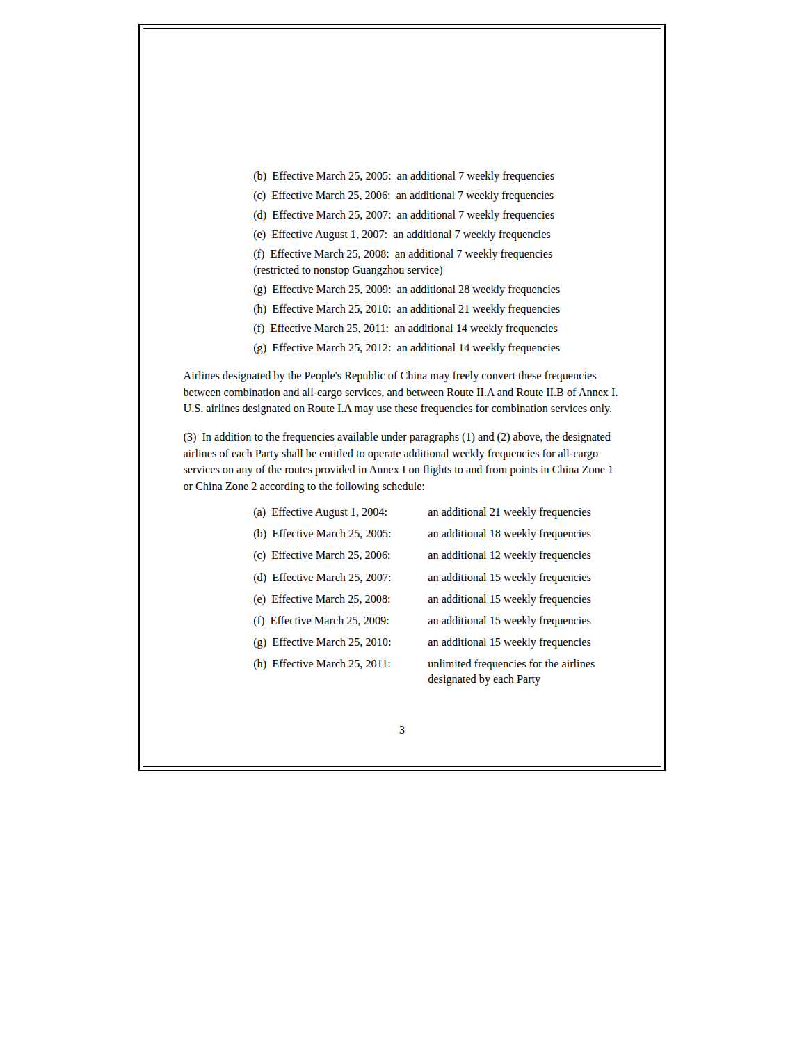(b) Effective March 25, 2005: an additional 7 weekly frequencies
(c) Effective March 25, 2006: an additional 7 weekly frequencies
(d) Effective March 25, 2007: an additional 7 weekly frequencies
(e) Effective August 1, 2007: an additional 7 weekly frequencies
(f) Effective March 25, 2008: an additional 7 weekly frequencies (restricted to nonstop Guangzhou service)
(g) Effective March 25, 2009: an additional 28 weekly frequencies
(h) Effective March 25, 2010: an additional 21 weekly frequencies
(f) Effective March 25, 2011: an additional 14 weekly frequencies
(g) Effective March 25, 2012: an additional 14 weekly frequencies
Airlines designated by the People's Republic of China may freely convert these frequencies between combination and all-cargo services, and between Route II.A and Route II.B of Annex I. U.S. airlines designated on Route I.A may use these frequencies for combination services only.
(3) In addition to the frequencies available under paragraphs (1) and (2) above, the designated airlines of each Party shall be entitled to operate additional weekly frequencies for all-cargo services on any of the routes provided in Annex I on flights to and from points in China Zone 1 or China Zone 2 according to the following schedule:
| (a) Effective August 1, 2004: | an additional 21 weekly frequencies |
| (b) Effective March 25, 2005: | an additional 18 weekly frequencies |
| (c) Effective March 25, 2006: | an additional 12 weekly frequencies |
| (d) Effective March 25, 2007: | an additional 15 weekly frequencies |
| (e) Effective March 25, 2008: | an additional 15 weekly frequencies |
| (f) Effective March 25, 2009: | an additional 15 weekly frequencies |
| (g) Effective March 25, 2010: | an additional 15 weekly frequencies |
| (h) Effective March 25, 2011: | unlimited frequencies for the airlines designated by each Party |
3